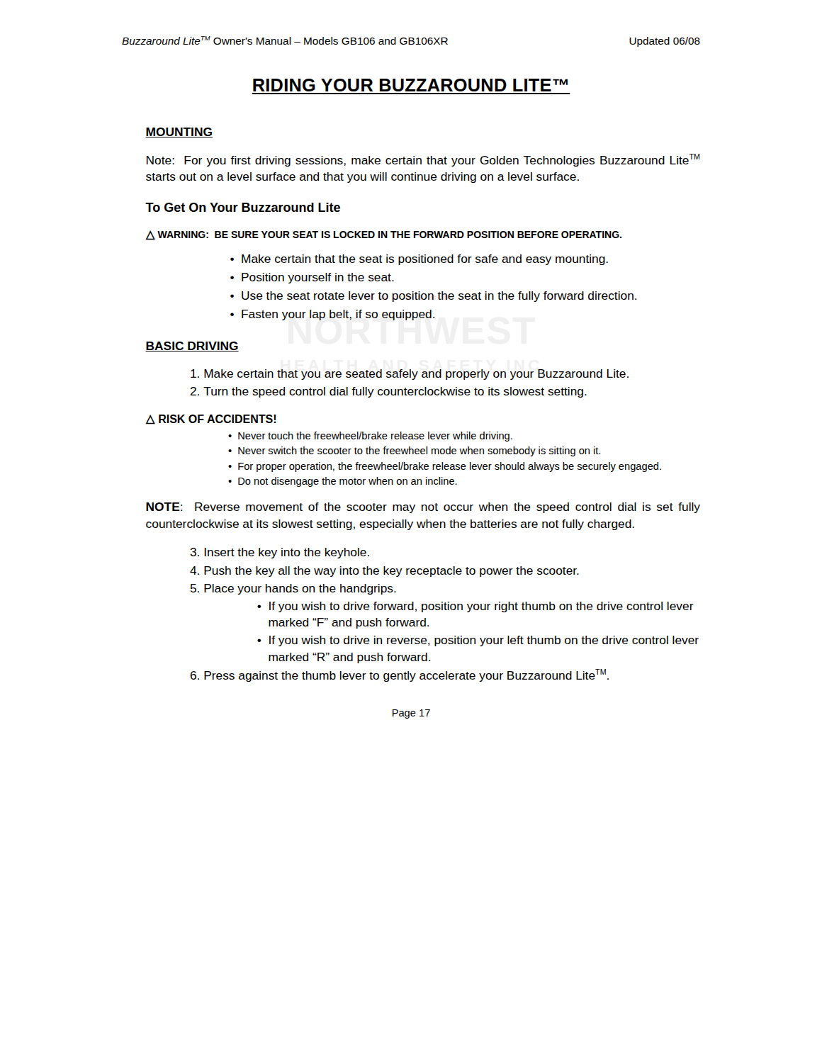•••••••
NORTHWEST
HEALTH AND SAFETY INC
Buzzaround LiteTM Owner's Manual – Models GB106 and GB106XR
Updated 06/08
RIDING YOUR BUZZAROUND LITE™
MOUNTING
Note: For you first driving sessions, make certain that your Golden Technologies Buzzaround LiteTM starts out on a level surface and that you will continue driving on a level surface.
To Get On Your Buzzaround Lite
△ WARNING: BE SURE YOUR SEAT IS LOCKED IN THE FORWARD POSITION BEFORE OPERATING.
Make certain that the seat is positioned for safe and easy mounting.
Position yourself in the seat.
Use the seat rotate lever to position the seat in the fully forward direction.
Fasten your lap belt, if so equipped.
BASIC DRIVING
Make certain that you are seated safely and properly on your Buzzaround Lite.
Turn the speed control dial fully counterclockwise to its slowest setting.
△ RISK OF ACCIDENTS!
Never touch the freewheel/brake release lever while driving.
Never switch the scooter to the freewheel mode when somebody is sitting on it.
For proper operation, the freewheel/brake release lever should always be securely engaged.
Do not disengage the motor when on an incline.
NOTE: Reverse movement of the scooter may not occur when the speed control dial is set fully counterclockwise at its slowest setting, especially when the batteries are not fully charged.
Insert the key into the keyhole.
Push the key all the way into the key receptacle to power the scooter.
Place your hands on the handgrips.
If you wish to drive forward, position your right thumb on the drive control lever marked “F” and push forward.
If you wish to drive in reverse, position your left thumb on the drive control lever marked “R” and push forward.
Press against the thumb lever to gently accelerate your Buzzaround LiteTM.
Page 17